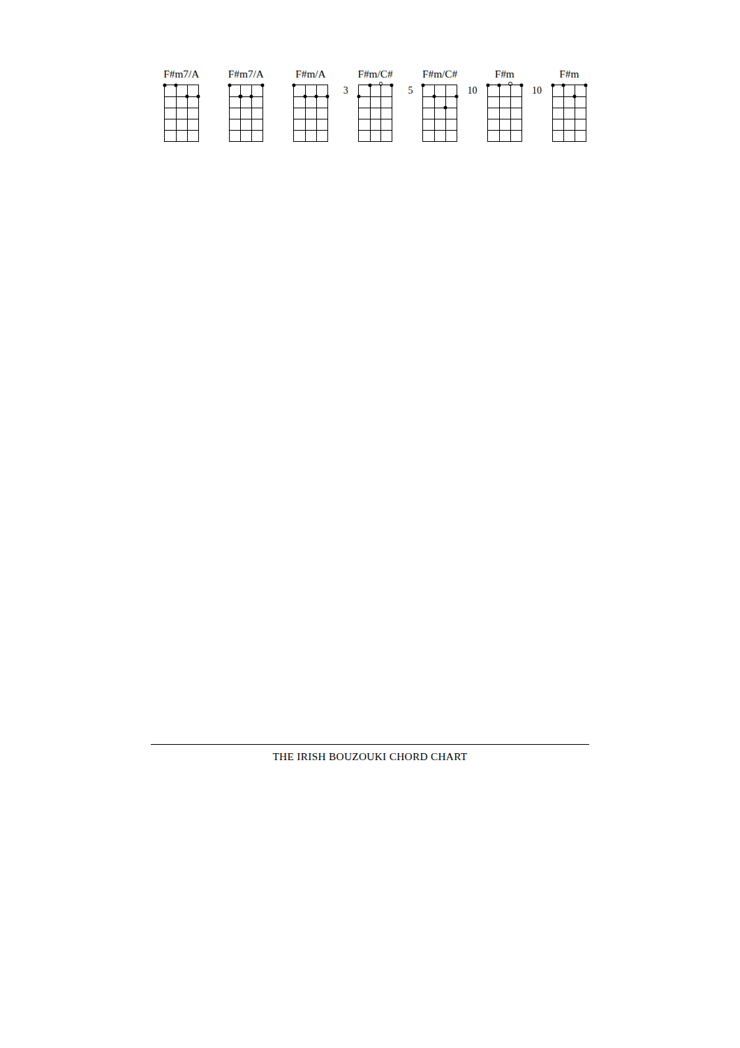F#m7/A
F#m7/A
F#m/A
F#m/C#
3
F#m/C#
5
F#m
10
F#m
10
THE IRISH BOUZOUKI CHORD CHART